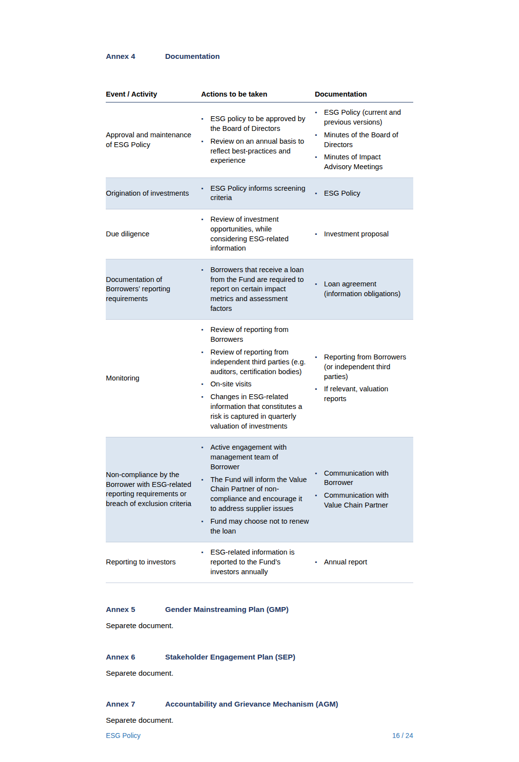Annex 4 Documentation
| Event / Activity | Actions to be taken | Documentation |
| --- | --- | --- |
| Approval and maintenance of ESG Policy | ESG policy to be approved by the Board of Directors Review on an annual basis to reflect best-practices and experience | ESG Policy (current and previous versions) Minutes of the Board of Directors Minutes of Impact Advisory Meetings |
| Origination of investments | ESG Policy informs screening criteria | ESG Policy |
| Due diligence | Review of investment opportunities, while considering ESG-related information | Investment proposal |
| Documentation of Borrowers’ reporting requirements | Borrowers that receive a loan from the Fund are required to report on certain impact metrics and assessment factors | Loan agreement (information obligations) |
| Monitoring | Review of reporting from Borrowers Review of reporting from independent third parties (e.g. auditors, certification bodies) On-site visits Changes in ESG-related information that constitutes a risk is captured in quarterly valuation of investments | Reporting from Borrowers (or independent third parties) If relevant, valuation reports |
| Non-compliance by the Borrower with ESG-related reporting requirements or breach of exclusion criteria | Active engagement with management team of Borrower The Fund will inform the Value Chain Partner of non-compliance and encourage it to address supplier issues Fund may choose not to renew the loan | Communication with Borrower Communication with Value Chain Partner |
| Reporting to investors | ESG-related information is reported to the Fund’s investors annually | Annual report |
Annex 5 Gender Mainstreaming Plan (GMP)
Separete document.
Annex 6 Stakeholder Engagement Plan (SEP)
Separete document.
Annex 7 Accountability and Grievance Mechanism (AGM)
Separete document.
ESG Policy
16 / 24